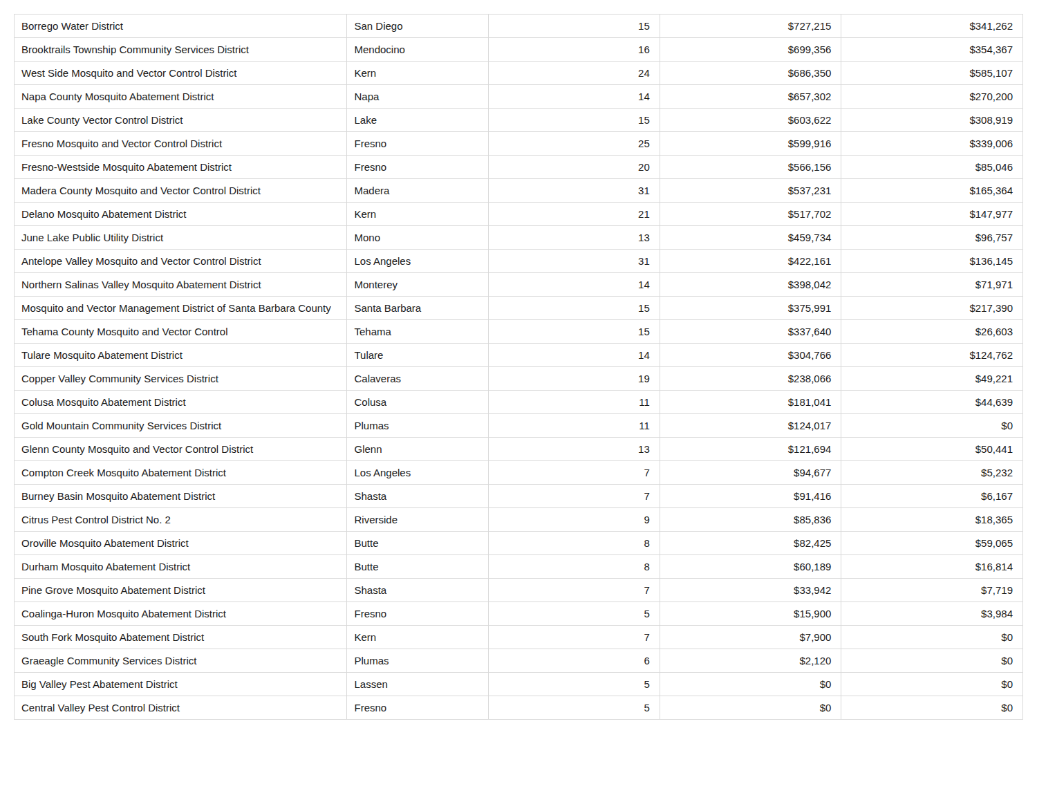| Borrego Water District | San Diego | 15 | $727,215 | $341,262 |
| Brooktrails Township Community Services District | Mendocino | 16 | $699,356 | $354,367 |
| West Side Mosquito and Vector Control District | Kern | 24 | $686,350 | $585,107 |
| Napa County Mosquito Abatement District | Napa | 14 | $657,302 | $270,200 |
| Lake County Vector Control District | Lake | 15 | $603,622 | $308,919 |
| Fresno Mosquito and Vector Control District | Fresno | 25 | $599,916 | $339,006 |
| Fresno-Westside Mosquito Abatement District | Fresno | 20 | $566,156 | $85,046 |
| Madera County Mosquito and Vector Control District | Madera | 31 | $537,231 | $165,364 |
| Delano Mosquito Abatement District | Kern | 21 | $517,702 | $147,977 |
| June Lake Public Utility District | Mono | 13 | $459,734 | $96,757 |
| Antelope Valley Mosquito and Vector Control District | Los Angeles | 31 | $422,161 | $136,145 |
| Northern Salinas Valley Mosquito Abatement District | Monterey | 14 | $398,042 | $71,971 |
| Mosquito and Vector Management District of Santa Barbara County | Santa Barbara | 15 | $375,991 | $217,390 |
| Tehama County Mosquito and Vector Control | Tehama | 15 | $337,640 | $26,603 |
| Tulare Mosquito Abatement District | Tulare | 14 | $304,766 | $124,762 |
| Copper Valley Community Services District | Calaveras | 19 | $238,066 | $49,221 |
| Colusa Mosquito Abatement District | Colusa | 11 | $181,041 | $44,639 |
| Gold Mountain Community Services District | Plumas | 11 | $124,017 | $0 |
| Glenn County Mosquito and Vector Control District | Glenn | 13 | $121,694 | $50,441 |
| Compton Creek Mosquito Abatement District | Los Angeles | 7 | $94,677 | $5,232 |
| Burney Basin Mosquito Abatement District | Shasta | 7 | $91,416 | $6,167 |
| Citrus Pest Control District No. 2 | Riverside | 9 | $85,836 | $18,365 |
| Oroville Mosquito Abatement District | Butte | 8 | $82,425 | $59,065 |
| Durham Mosquito Abatement District | Butte | 8 | $60,189 | $16,814 |
| Pine Grove Mosquito Abatement District | Shasta | 7 | $33,942 | $7,719 |
| Coalinga-Huron Mosquito Abatement District | Fresno | 5 | $15,900 | $3,984 |
| South Fork Mosquito Abatement District | Kern | 7 | $7,900 | $0 |
| Graeagle Community Services District | Plumas | 6 | $2,120 | $0 |
| Big Valley Pest Abatement District | Lassen | 5 | $0 | $0 |
| Central Valley Pest Control District | Fresno | 5 | $0 | $0 |